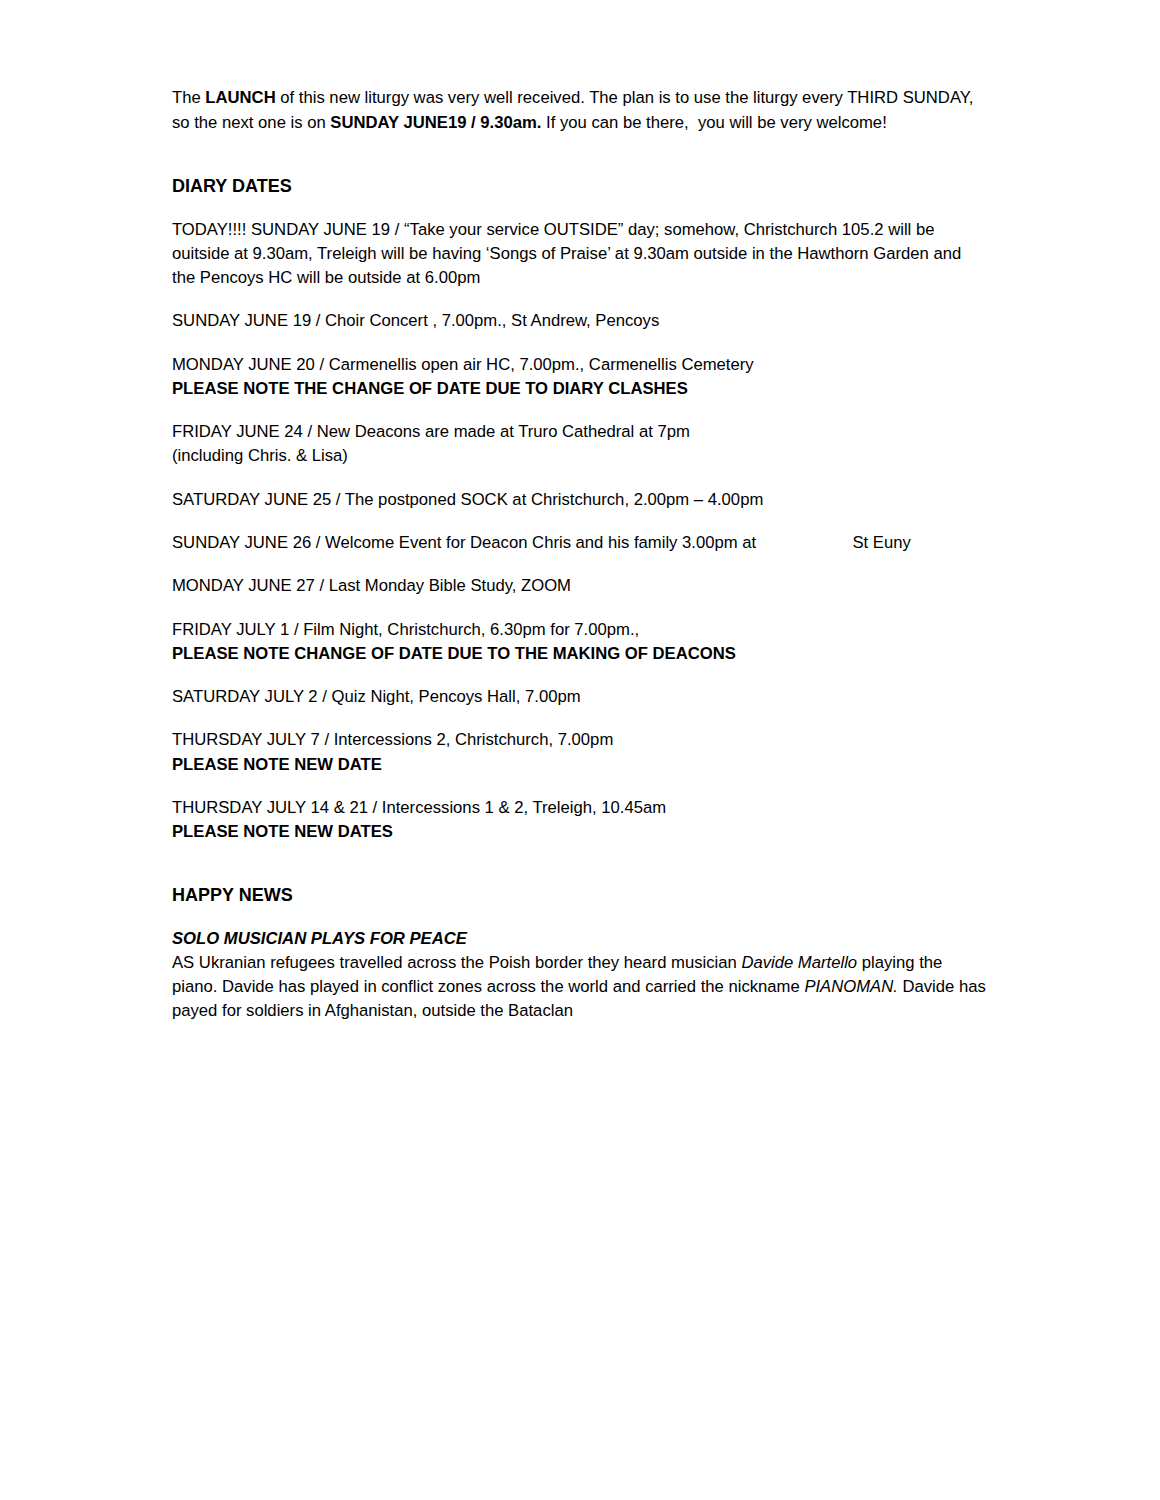The LAUNCH of this new liturgy was very well received. The plan is to use the liturgy every THIRD SUNDAY, so the next one is on SUNDAY JUNE19 / 9.30am. If you can be there, you will be very welcome!
DIARY DATES
TODAY!!!! SUNDAY JUNE 19 / “Take your service OUTSIDE” day; somehow, Christchurch 105.2 will be ouitside at 9.30am, Treleigh will be having ‘Songs of Praise’ at 9.30am outside in the Hawthorn Garden and the Pencoys HC will be outside at 6.00pm
SUNDAY JUNE 19 / Choir Concert , 7.00pm., St Andrew, Pencoys
MONDAY JUNE 20 / Carmenellis open air HC, 7.00pm., Carmenellis Cemetery
PLEASE NOTE THE CHANGE OF DATE DUE TO DIARY CLASHES
FRIDAY JUNE 24 / New Deacons are made at Truro Cathedral at 7pm
(including Chris. & Lisa)
SATURDAY JUNE 25 / The postponed SOCK at Christchurch, 2.00pm – 4.00pm
SUNDAY JUNE 26 / Welcome Event for Deacon Chris and his family 3.00pm at St Euny
MONDAY JUNE 27 / Last Monday Bible Study, ZOOM
FRIDAY JULY 1 / Film Night, Christchurch, 6.30pm for 7.00pm.,
PLEASE NOTE CHANGE OF DATE DUE TO THE MAKING OF DEACONS
SATURDAY JULY 2 / Quiz Night, Pencoys Hall, 7.00pm
THURSDAY JULY 7 / Intercessions 2, Christchurch, 7.00pm
PLEASE NOTE NEW DATE
THURSDAY JULY 14 & 21 / Intercessions 1 & 2, Treleigh, 10.45am
PLEASE NOTE NEW DATES
HAPPY NEWS
SOLO MUSICIAN PLAYS FOR PEACE
AS Ukranian refugees travelled across the Poish border they heard musician Davide Martello playing the piano. Davide has played in conflict zones across the world and carried the nickname PIANOMAN. Davide has payed for soldiers in Afghanistan, outside the Bataclan